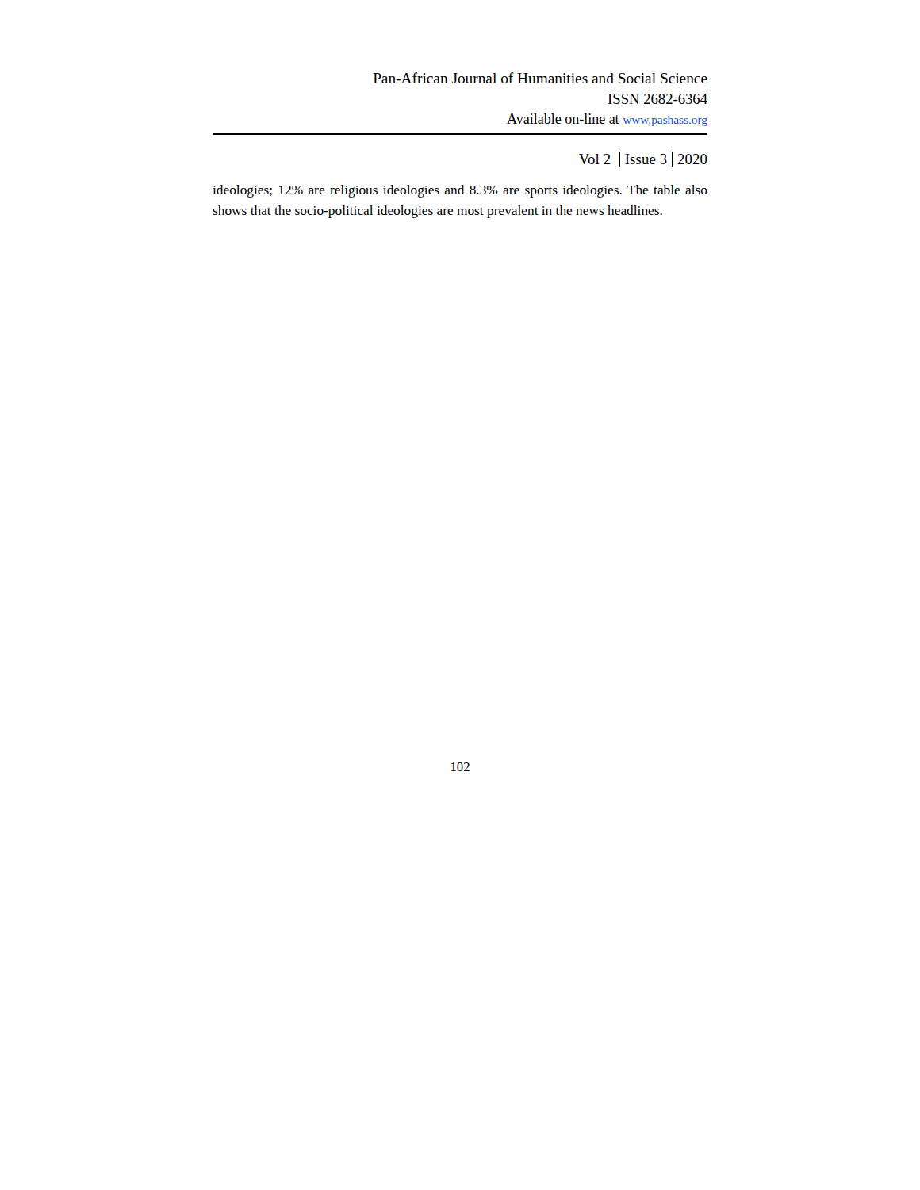Pan-African Journal of Humanities and Social Science
ISSN 2682-6364
Available on-line at www.pashass.org
Vol 2 Issue 3 2020
ideologies; 12% are religious ideologies and 8.3% are sports ideologies. The table also shows that the socio-political ideologies are most prevalent in the news headlines.
102